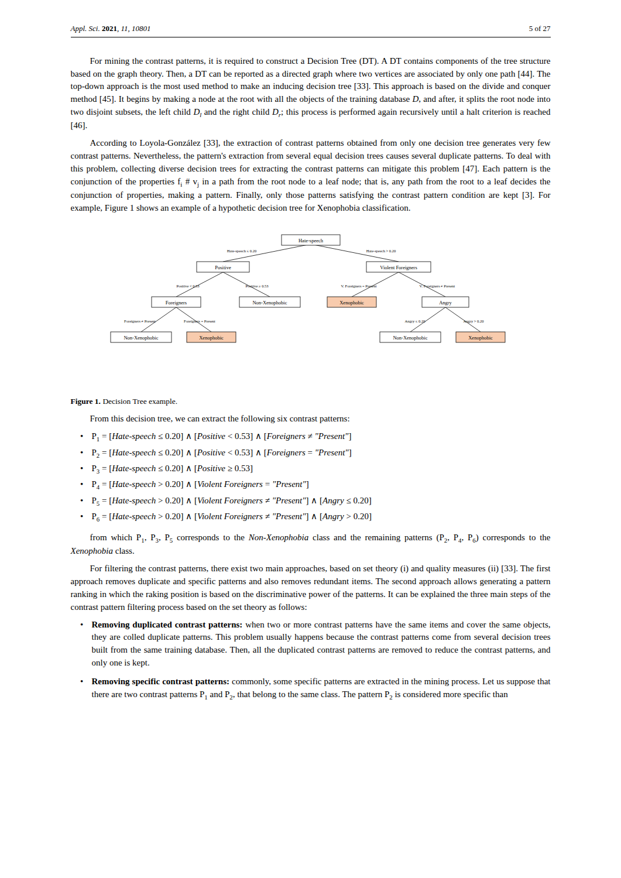Appl. Sci. 2021, 11, 10801 5 of 27
For mining the contrast patterns, it is required to construct a Decision Tree (DT). A DT contains components of the tree structure based on the graph theory. Then, a DT can be reported as a directed graph where two vertices are associated by only one path [44]. The top-down approach is the most used method to make an inducing decision tree [33]. This approach is based on the divide and conquer method [45]. It begins by making a node at the root with all the objects of the training database D, and after, it splits the root node into two disjoint subsets, the left child Dl and the right child Dr; this process is performed again recursively until a halt criterion is reached [46].
According to Loyola-González [33], the extraction of contrast patterns obtained from only one decision tree generates very few contrast patterns. Nevertheless, the pattern's extraction from several equal decision trees causes several duplicate patterns. To deal with this problem, collecting diverse decision trees for extracting the contrast patterns can mitigate this problem [47]. Each pattern is the conjunction of the properties fi # vj in a path from the root node to a leaf node; that is, any path from the root to a leaf decides the conjunction of properties, making a pattern. Finally, only those patterns satisfying the contrast pattern condition are kept [3]. For example, Figure 1 shows an example of a hypothetic decision tree for Xenophobia classification.
Hate-speech Positive Violent Foreigners Foreigners Non-Xenophobic Xenophobic Angry Non-Xenophobic Xenophobic Non-Xenophobic Xenophobic Hate-speech ≤ 0.20 Hate-speech > 0.20 Positive < 0.53 Positive ≥ 0.53 V. Foreigners = Present V. Foreigners ≠ Present Foreigners ≠ Present Foreigners = Present Angry ≤ 0.20 Angry > 0.20
Figure 1. Decision Tree example.
From this decision tree, we can extract the following six contrast patterns:
P1 = [Hate-speech ≤ 0.20] ∧ [Positive < 0.53] ∧ [Foreigners ≠ "Present"]
P2 = [Hate-speech ≤ 0.20] ∧ [Positive < 0.53] ∧ [Foreigners = "Present"]
P3 = [Hate-speech ≤ 0.20] ∧ [Positive ≥ 0.53]
P4 = [Hate-speech > 0.20] ∧ [Violent Foreigners = "Present"]
P5 = [Hate-speech > 0.20] ∧ [Violent Foreigners ≠ "Present"] ∧ [Angry ≤ 0.20]
P6 = [Hate-speech > 0.20] ∧ [Violent Foreigners ≠ "Present"] ∧ [Angry > 0.20]
from which P1, P3, P5 corresponds to the Non-Xenophobia class and the remaining patterns (P2, P4, P6) corresponds to the Xenophobia class.
For filtering the contrast patterns, there exist two main approaches, based on set theory (i) and quality measures (ii) [33]. The first approach removes duplicate and specific patterns and also removes redundant items. The second approach allows generating a pattern ranking in which the raking position is based on the discriminative power of the patterns. It can be explained the three main steps of the contrast pattern filtering process based on the set theory as follows:
Removing duplicated contrast patterns: when two or more contrast patterns have the same items and cover the same objects, they are colled duplicate patterns. This problem usually happens because the contrast patterns come from several decision trees built from the same training database. Then, all the duplicated contrast patterns are removed to reduce the contrast patterns, and only one is kept.
Removing specific contrast patterns: commonly, some specific patterns are extracted in the mining process. Let us suppose that there are two contrast patterns P1 and P2, that belong to the same class. The pattern P2 is considered more specific than